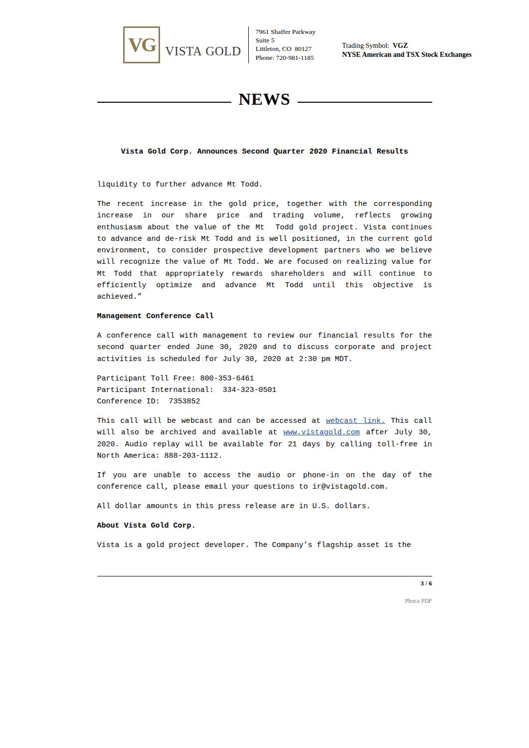VG
VISTA GOLD
7961 Shaffer Parkway
Suite 5
Littleton, CO 80127
Phone: 720-981-1185
Trading Symbol: VGZ
NYSE American and TSX Stock Exchanges
NEWS
Vista Gold Corp. Announces Second Quarter 2020 Financial Results
liquidity to further advance Mt Todd.
The recent increase in the gold price, together with the corresponding increase in our share price and trading volume, reflects growing enthusiasm about the value of the Mt Todd gold project. Vista continues to advance and de-risk Mt Todd and is well positioned, in the current gold environment, to consider prospective development partners who we believe will recognize the value of Mt Todd. We are focused on realizing value for Mt Todd that appropriately rewards shareholders and will continue to efficiently optimize and advance Mt Todd until this objective is achieved.”
Management Conference Call
A conference call with management to review our financial results for the second quarter ended June 30, 2020 and to discuss corporate and project activities is scheduled for July 30, 2020 at 2:30 pm MDT.
Participant Toll Free: 800-353-6461 Participant International: 334-323-0501 Conference ID: 7353852
This call will be webcast and can be accessed at webcast link. This call will also be archived and available at www.vistagold.com after July 30, 2020. Audio replay will be available for 21 days by calling toll-free in North America: 888-203-1112.
If you are unable to access the audio or phone-in on the day of the conference call, please email your questions to ir@vistagold.com.
All dollar amounts in this press release are in U.S. dollars.
About Vista Gold Corp.
Vista is a gold project developer. The Company’s flagship asset is the
3 / 6
Phoca PDF